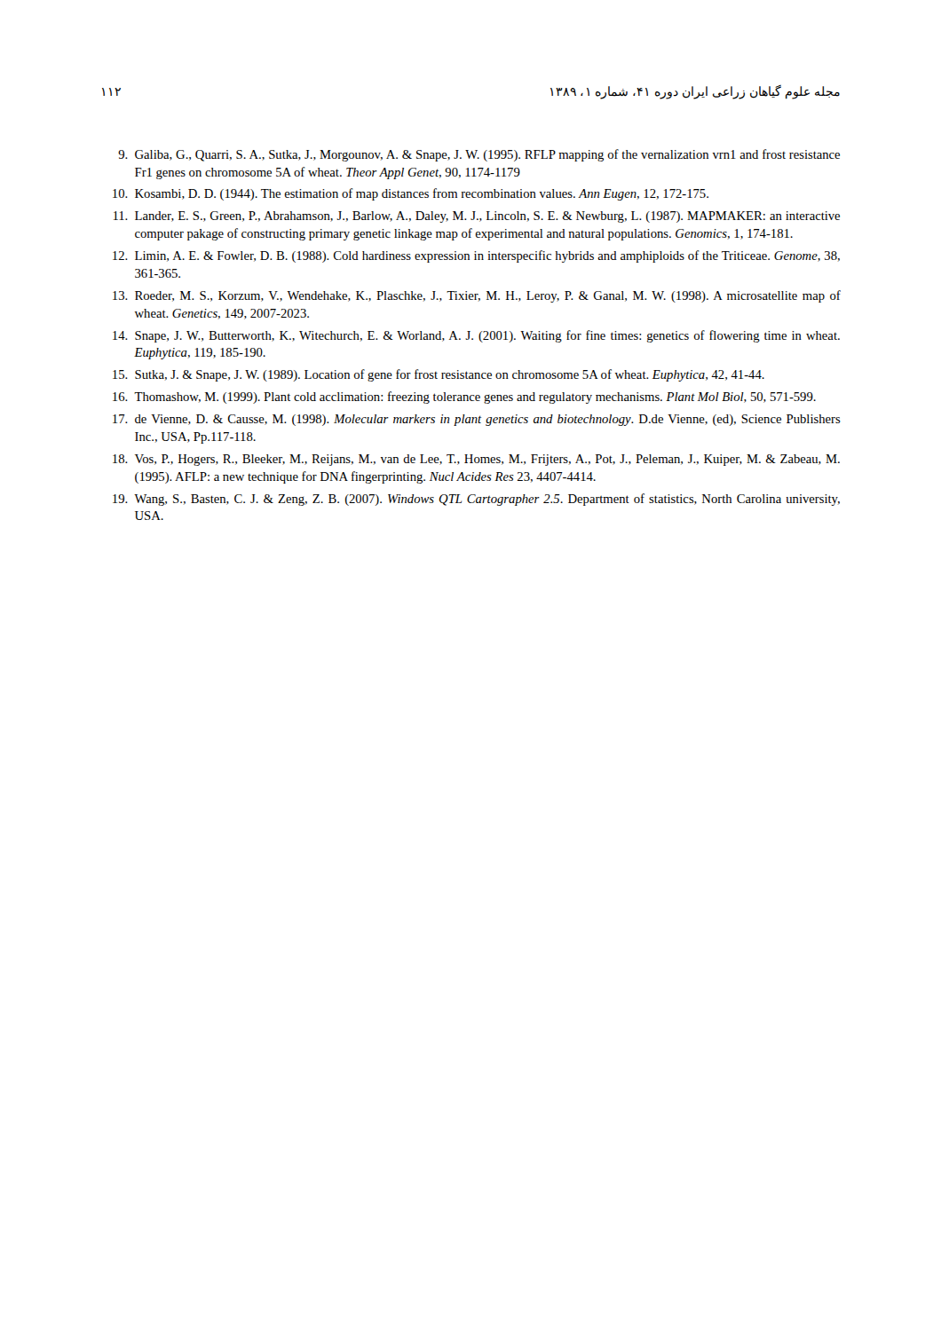مجله علوم گیاهان زراعی ایران دوره ۴۱، شماره ۱، ۱۳۸۹ ۱۱۲
Galiba, G., Quarri, S. A., Sutka, J., Morgounov, A. & Snape, J. W. (1995). RFLP mapping of the vernalization vrn1 and frost resistance Fr1 genes on chromosome 5A of wheat. Theor Appl Genet, 90, 1174-1179
Kosambi, D. D. (1944). The estimation of map distances from recombination values. Ann Eugen, 12, 172-175.
Lander, E. S., Green, P., Abrahamson, J., Barlow, A., Daley, M. J., Lincoln, S. E. & Newburg, L. (1987). MAPMAKER: an interactive computer pakage of constructing primary genetic linkage map of experimental and natural populations. Genomics, 1, 174-181.
Limin, A. E. & Fowler, D. B. (1988). Cold hardiness expression in interspecific hybrids and amphiploids of the Triticeae. Genome, 38, 361-365.
Roeder, M. S., Korzum, V., Wendehake, K., Plaschke, J., Tixier, M. H., Leroy, P. & Ganal, M. W. (1998). A microsatellite map of wheat. Genetics, 149, 2007-2023.
Snape, J. W., Butterworth, K., Witechurch, E. & Worland, A. J. (2001). Waiting for fine times: genetics of flowering time in wheat. Euphytica, 119, 185-190.
Sutka, J. & Snape, J. W. (1989). Location of gene for frost resistance on chromosome 5A of wheat. Euphytica, 42, 41-44.
Thomashow, M. (1999). Plant cold acclimation: freezing tolerance genes and regulatory mechanisms. Plant Mol Biol, 50, 571-599.
de Vienne, D. & Causse, M. (1998). Molecular markers in plant genetics and biotechnology. D.de Vienne, (ed), Science Publishers Inc., USA, Pp.117-118.
Vos, P., Hogers, R., Bleeker, M., Reijans, M., van de Lee, T., Homes, M., Frijters, A., Pot, J., Peleman, J., Kuiper, M. & Zabeau, M. (1995). AFLP: a new technique for DNA fingerprinting. Nucl Acides Res 23, 4407-4414.
Wang, S., Basten, C. J. & Zeng, Z. B. (2007). Windows QTL Cartographer 2.5. Department of statistics, North Carolina university, USA.